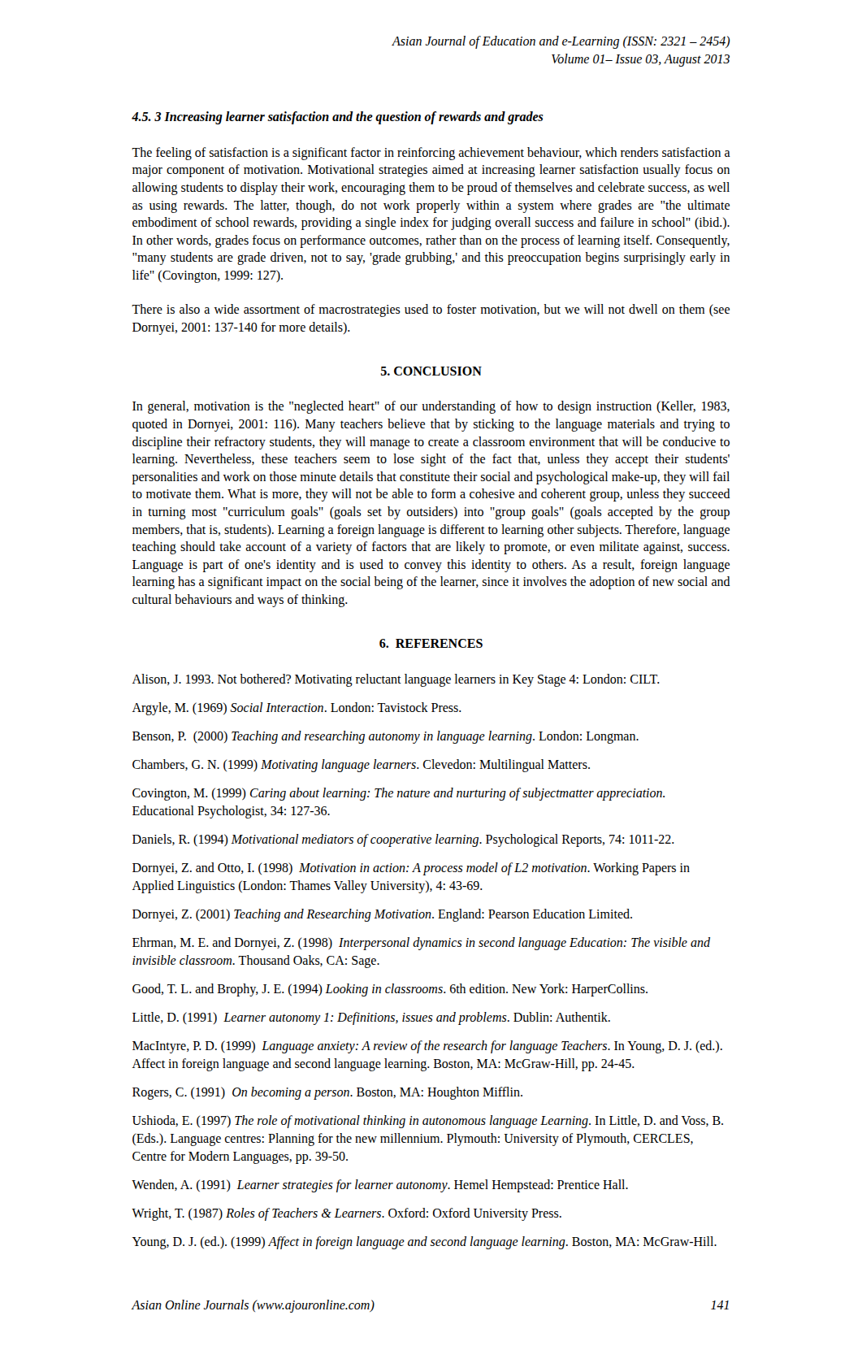Asian Journal of Education and e-Learning (ISSN: 2321 – 2454)
Volume 01– Issue 03, August 2013
4.5. 3 Increasing learner satisfaction and the question of rewards and grades
The feeling of satisfaction is a significant factor in reinforcing achievement behaviour, which renders satisfaction a major component of motivation. Motivational strategies aimed at increasing learner satisfaction usually focus on allowing students to display their work, encouraging them to be proud of themselves and celebrate success, as well as using rewards. The latter, though, do not work properly within a system where grades are "the ultimate embodiment of school rewards, providing a single index for judging overall success and failure in school" (ibid.). In other words, grades focus on performance outcomes, rather than on the process of learning itself. Consequently, "many students are grade driven, not to say, 'grade grubbing,' and this preoccupation begins surprisingly early in life" (Covington, 1999: 127).
There is also a wide assortment of macrostrategies used to foster motivation, but we will not dwell on them (see Dornyei, 2001: 137-140 for more details).
5. CONCLUSION
In general, motivation is the "neglected heart" of our understanding of how to design instruction (Keller, 1983, quoted in Dornyei, 2001: 116). Many teachers believe that by sticking to the language materials and trying to discipline their refractory students, they will manage to create a classroom environment that will be conducive to learning. Nevertheless, these teachers seem to lose sight of the fact that, unless they accept their students' personalities and work on those minute details that constitute their social and psychological make-up, they will fail to motivate them. What is more, they will not be able to form a cohesive and coherent group, unless they succeed in turning most "curriculum goals" (goals set by outsiders) into "group goals" (goals accepted by the group members, that is, students). Learning a foreign language is different to learning other subjects. Therefore, language teaching should take account of a variety of factors that are likely to promote, or even militate against, success. Language is part of one's identity and is used to convey this identity to others. As a result, foreign language learning has a significant impact on the social being of the learner, since it involves the adoption of new social and cultural behaviours and ways of thinking.
6. REFERENCES
Alison, J. 1993. Not bothered? Motivating reluctant language learners in Key Stage 4: London: CILT.
Argyle, M. (1969) Social Interaction. London: Tavistock Press.
Benson, P. (2000) Teaching and researching autonomy in language learning. London: Longman.
Chambers, G. N. (1999) Motivating language learners. Clevedon: Multilingual Matters.
Covington, M. (1999) Caring about learning: The nature and nurturing of subjectmatter appreciation. Educational Psychologist, 34: 127-36.
Daniels, R. (1994) Motivational mediators of cooperative learning. Psychological Reports, 74: 1011-22.
Dornyei, Z. and Otto, I. (1998) Motivation in action: A process model of L2 motivation. Working Papers in Applied Linguistics (London: Thames Valley University), 4: 43-69.
Dornyei, Z. (2001) Teaching and Researching Motivation. England: Pearson Education Limited.
Ehrman, M. E. and Dornyei, Z. (1998) Interpersonal dynamics in second language Education: The visible and invisible classroom. Thousand Oaks, CA: Sage.
Good, T. L. and Brophy, J. E. (1994) Looking in classrooms. 6th edition. New York: HarperCollins.
Little, D. (1991) Learner autonomy 1: Definitions, issues and problems. Dublin: Authentik.
MacIntyre, P. D. (1999) Language anxiety: A review of the research for language Teachers. In Young, D. J. (ed.). Affect in foreign language and second language learning. Boston, MA: McGraw-Hill, pp. 24-45.
Rogers, C. (1991) On becoming a person. Boston, MA: Houghton Mifflin.
Ushioda, E. (1997) The role of motivational thinking in autonomous language Learning. In Little, D. and Voss, B. (Eds.). Language centres: Planning for the new millennium. Plymouth: University of Plymouth, CERCLES, Centre for Modern Languages, pp. 39-50.
Wenden, A. (1991) Learner strategies for learner autonomy. Hemel Hempstead: Prentice Hall.
Wright, T. (1987) Roles of Teachers & Learners. Oxford: Oxford University Press.
Young, D. J. (ed.). (1999) Affect in foreign language and second language learning. Boston, MA: McGraw-Hill.
Asian Online Journals (www.ajouronline.com) 141